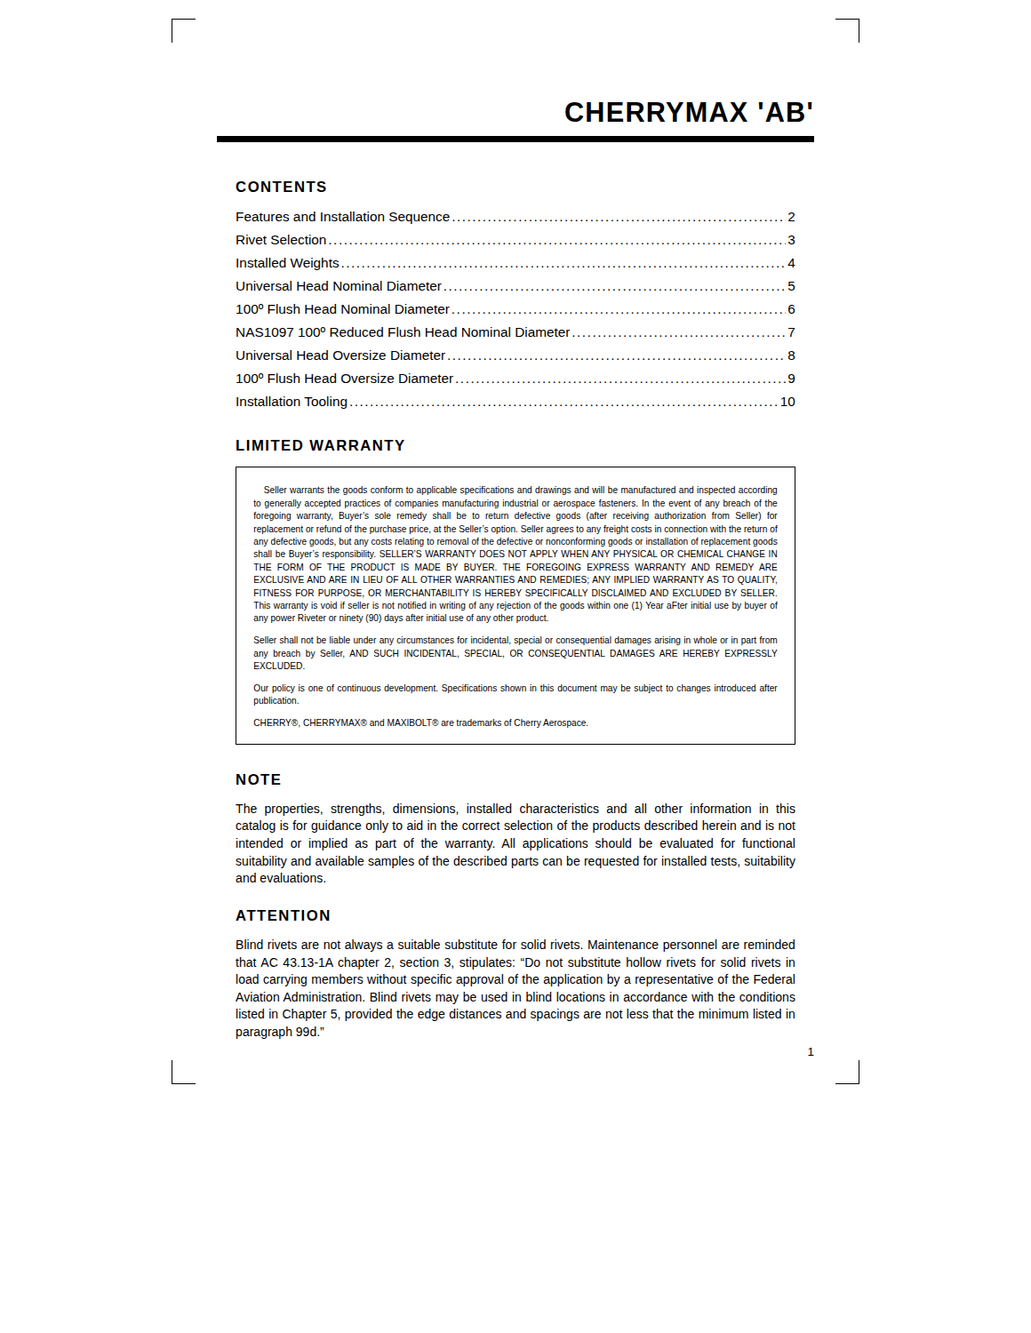CherryMax 'AB'
Contents
Features and Installation Sequence 2
Rivet Selection 3
Installed Weights 4
Universal Head Nominal Diameter 5
100º Flush Head Nominal Diameter 6
NAS1097 100º Reduced Flush Head Nominal Diameter 7
Universal Head Oversize Diameter 8
100º Flush Head Oversize Diameter 9
Installation Tooling 10
Limited Warranty
Seller warrants the goods conform to applicable specifications and drawings and will be manufactured and inspected according to generally accepted practices of companies manufacturing industrial or aerospace fasteners. In the event of any breach of the foregoing warranty, Buyer’s sole remedy shall be to return defective goods (after receiving authorization from Seller) for replacement or refund of the purchase price, at the Seller’s option. Seller agrees to any freight costs in connection with the return of any defective goods, but any costs relating to removal of the defective or nonconforming goods or installation of replacement goods shall be Buyer’s responsibility. SELLER’S WARRANTY DOES NOT APPLY WHEN ANY PHYSICAL OR CHEMICAL CHANGE IN THE FORM OF THE PRODUCT IS MADE BY BUYER. THE FOREGOING EXPRESS WARRANTY AND REMEDY ARE EXCLUSIVE AND ARE IN LIEU OF ALL OTHER WARRANTIES AND REMEDIES; ANY IMPLIED WARRANTY AS TO QUALITY, FITNESS FOR PURPOSE, OR MERCHANTABILITY IS HEREBY SPECIFICALLY DISCLAIMED AND EXCLUDED BY SELLER. This warranty is void if seller is not notified in writing of any rejection of the goods within one (1) Year aFter initial use by buyer of any power Riveter or ninety (90) days after initial use of any other product.
Seller shall not be liable under any circumstances for incidental, special or consequential damages arising in whole or in part from any breach by Seller, AND SUCH INCIDENTAL, SPECIAL, OR CONSEQUENTIAL DAMAGES ARE HEREBY EXPRESSLY EXCLUDED.
Our policy is one of continuous development. Specifications shown in this document may be subject to changes introduced after publication.
CHERRY®, CHERRYMAX® and MAXIBOLT® are trademarks of Cherry Aerospace.
Note
The properties, strengths, dimensions, installed characteristics and all other information in this catalog is for guidance only to aid in the correct selection of the products described herein and is not intended or implied as part of the warranty. All applications should be evaluated for functional suitability and available samples of the described parts can be requested for installed tests, suitability and evaluations.
Attention
Blind rivets are not always a suitable substitute for solid rivets. Maintenance personnel are reminded that AC 43.13-1A chapter 2, section 3, stipulates: “Do not substitute hollow rivets for solid rivets in load carrying members without specific approval of the application by a representative of the Federal Aviation Administration. Blind rivets may be used in blind locations in accordance with the conditions listed in Chapter 5, provided the edge distances and spacings are not less that the minimum listed in paragraph 99d.”
1